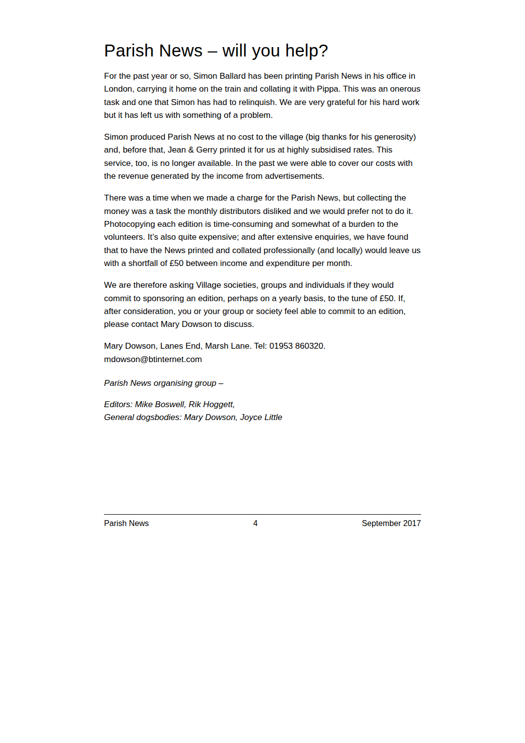Parish News – will you help?
For the past year or so, Simon Ballard has been printing Parish News in his office in London, carrying it home on the train and collating it with Pippa. This was an onerous task and one that Simon has had to relinquish. We are very grateful for his hard work but it has left us with something of a problem.
Simon produced Parish News at no cost to the village (big thanks for his generosity) and, before that, Jean & Gerry printed it for us at highly subsidised rates. This service, too, is no longer available. In the past we were able to cover our costs with the revenue generated by the income from advertisements.
There was a time when we made a charge for the Parish News, but collecting the money was a task the monthly distributors disliked and we would prefer not to do it. Photocopying each edition is time-consuming and somewhat of a burden to the volunteers. It’s also quite expensive; and after extensive enquiries, we have found that to have the News printed and collated professionally (and locally) would leave us with a shortfall of £50 between income and expenditure per month.
We are therefore asking Village societies, groups and individuals if they would commit to sponsoring an edition, perhaps on a yearly basis, to the tune of £50. If, after consideration, you or your group or society feel able to commit to an edition, please contact Mary Dowson to discuss.
Mary Dowson, Lanes End, Marsh Lane. Tel: 01953 860320. mdowson@btinternet.com
Parish News organising group –
Editors: Mike Boswell, Rik Hoggett,
General dogsbodies: Mary Dowson, Joyce Little
Parish News 4 September 2017